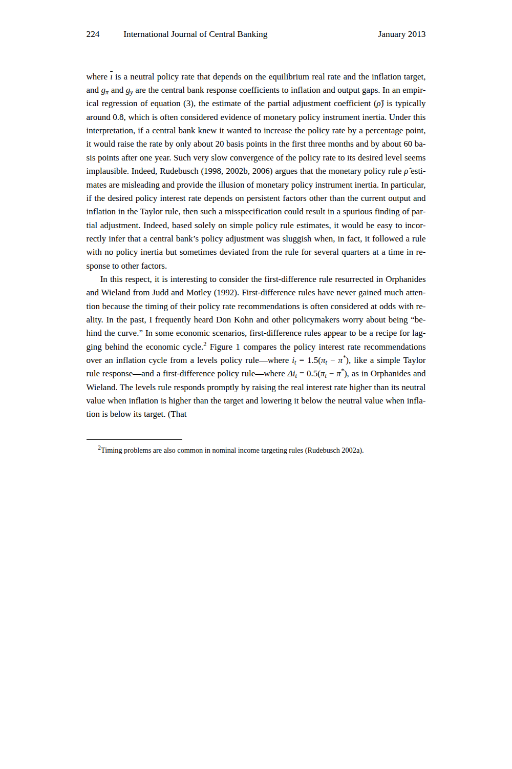224 International Journal of Central Banking January 2013
where ı is a neutral policy rate that depends on the equilibrium real rate and the inflation target, and gπ and gy are the central bank response coefficients to inflation and output gaps. In an empirical regression of equation (3), the estimate of the partial adjustment coefficient (ρ̂) is typically around 0.8, which is often considered evidence of monetary policy instrument inertia. Under this interpretation, if a central bank knew it wanted to increase the policy rate by a percentage point, it would raise the rate by only about 20 basis points in the first three months and by about 60 basis points after one year. Such very slow convergence of the policy rate to its desired level seems implausible. Indeed, Rudebusch (1998, 2002b, 2006) argues that the monetary policy rule ρ̂ estimates are misleading and provide the illusion of monetary policy instrument inertia. In particular, if the desired policy interest rate depends on persistent factors other than the current output and inflation in the Taylor rule, then such a misspecification could result in a spurious finding of partial adjustment. Indeed, based solely on simple policy rule estimates, it would be easy to incorrectly infer that a central bank’s policy adjustment was sluggish when, in fact, it followed a rule with no policy inertia but sometimes deviated from the rule for several quarters at a time in response to other factors.
In this respect, it is interesting to consider the first-difference rule resurrected in Orphanides and Wieland from Judd and Motley (1992). First-difference rules have never gained much attention because the timing of their policy rate recommendations is often considered at odds with reality. In the past, I frequently heard Don Kohn and other policymakers worry about being “behind the curve.” In some economic scenarios, first-difference rules appear to be a recipe for lagging behind the economic cycle.2 Figure 1 compares the policy interest rate recommendations over an inflation cycle from a levels policy rule—where it = 1.5(πt − π*), like a simple Taylor rule response—and a first-difference policy rule—where Δit = 0.5(πt − π*), as in Orphanides and Wieland. The levels rule responds promptly by raising the real interest rate higher than its neutral value when inflation is higher than the target and lowering it below the neutral value when inflation is below its target. (That
2Timing problems are also common in nominal income targeting rules (Rudebusch 2002a).